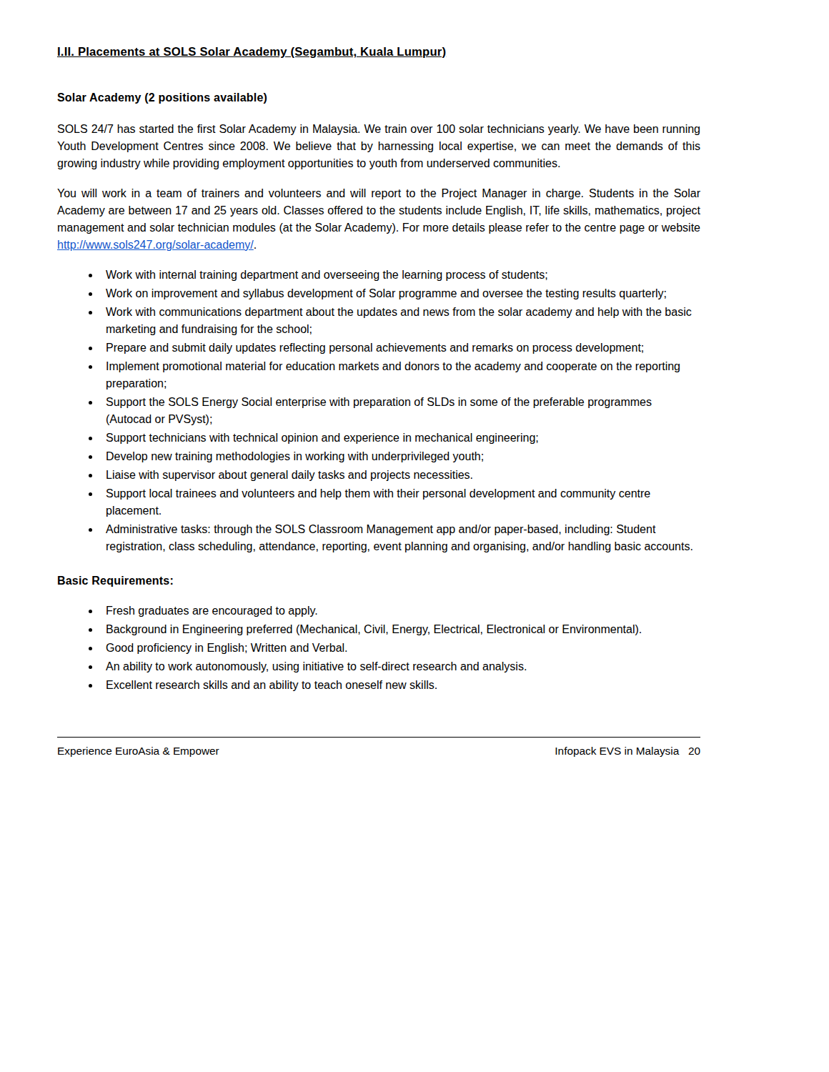I.II. Placements at SOLS Solar Academy (Segambut, Kuala Lumpur)
Solar Academy (2 positions available)
SOLS 24/7 has started the first Solar Academy in Malaysia. We train over 100 solar technicians yearly. We have been running Youth Development Centres since 2008. We believe that by harnessing local expertise, we can meet the demands of this growing industry while providing employment opportunities to youth from underserved communities.
You will work in a team of trainers and volunteers and will report to the Project Manager in charge. Students in the Solar Academy are between 17 and 25 years old. Classes offered to the students include English, IT, life skills, mathematics, project management and solar technician modules (at the Solar Academy). For more details please refer to the centre page or website http://www.sols247.org/solar-academy/.
Work with internal training department and overseeing the learning process of students;
Work on improvement and syllabus development of Solar programme and oversee the testing results quarterly;
Work with communications department about the updates and news from the solar academy and help with the basic marketing and fundraising for the school;
Prepare and submit daily updates reflecting personal achievements and remarks on process development;
Implement promotional material for education markets and donors to the academy and cooperate on the reporting preparation;
Support the SOLS Energy Social enterprise with preparation of SLDs in some of the preferable programmes (Autocad or PVSyst);
Support technicians with technical opinion and experience in mechanical engineering;
Develop new training methodologies in working with underprivileged youth;
Liaise with supervisor about general daily tasks and projects necessities.
Support local trainees and volunteers and help them with their personal development and community centre placement.
Administrative tasks: through the SOLS Classroom Management app and/or paper-based, including: Student registration, class scheduling, attendance, reporting, event planning and organising, and/or handling basic accounts.
Basic Requirements:
Fresh graduates are encouraged to apply.
Background in Engineering preferred (Mechanical, Civil, Energy, Electrical, Electronical or Environmental).
Good proficiency in English; Written and Verbal.
An ability to work autonomously, using initiative to self-direct research and analysis.
Excellent research skills and an ability to teach oneself new skills.
Experience EuroAsia & Empower
Infopack EVS in Malaysia 20